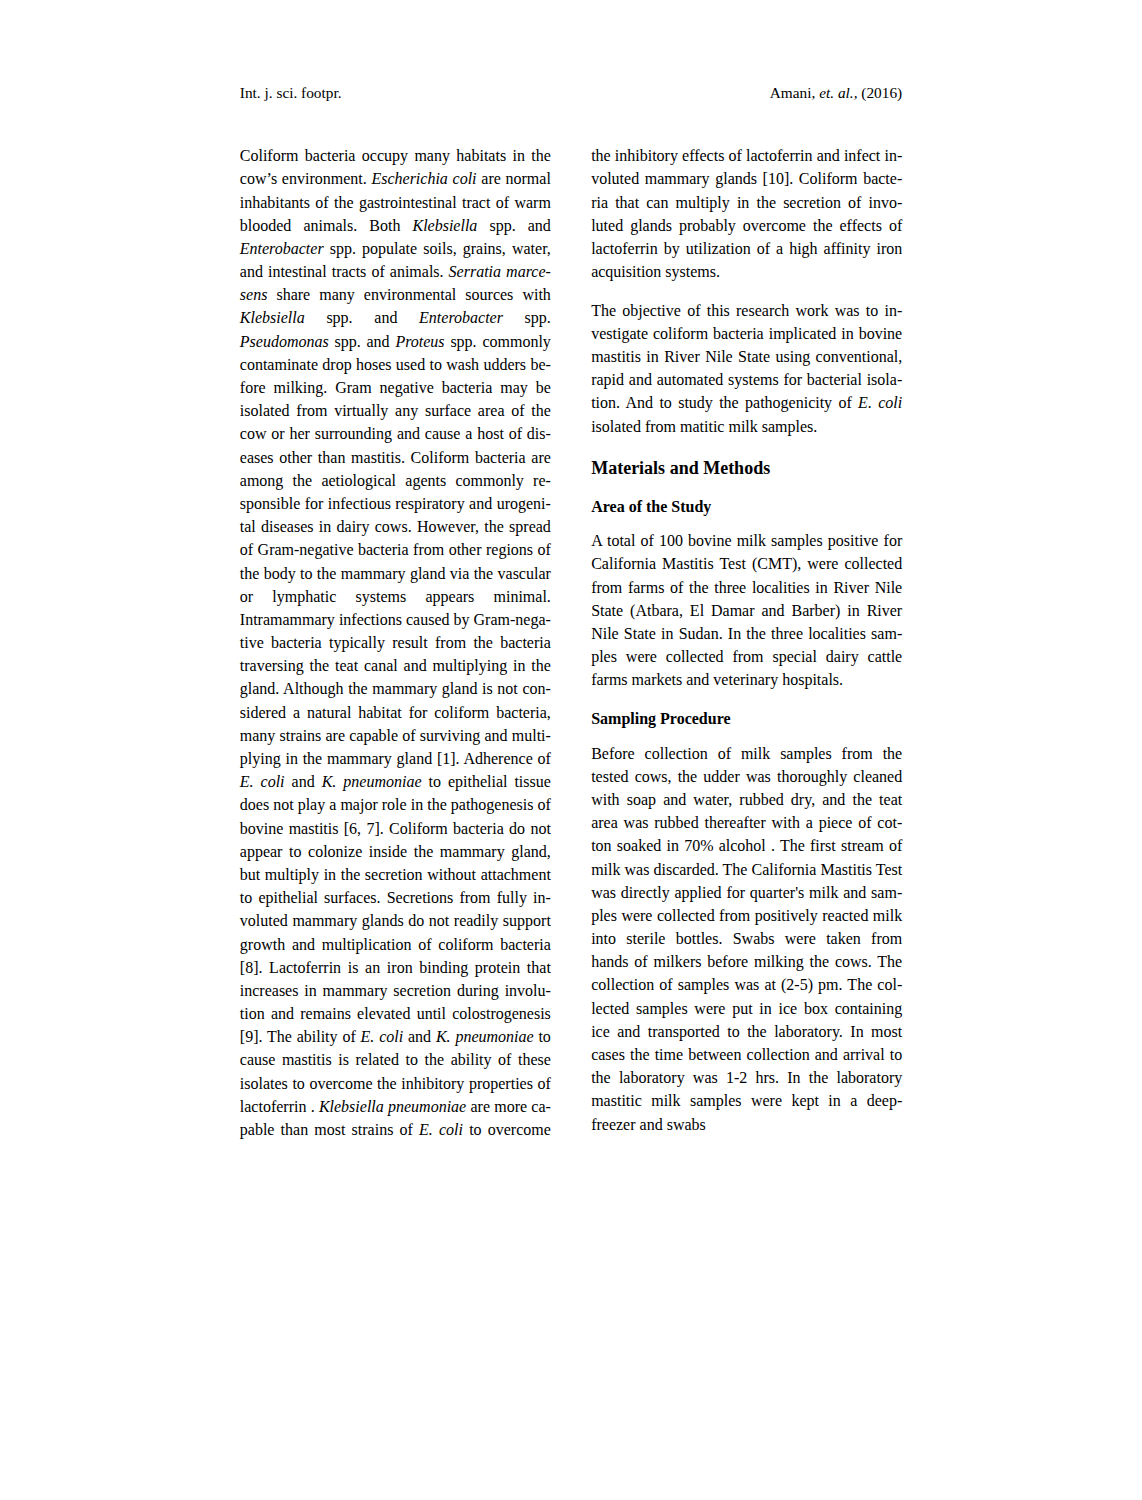Int. j. sci. footpr. Amani, et. al., (2016)
Coliform bacteria occupy many habitats in the cow’s environment. Escherichia coli are normal inhabitants of the gastrointestinal tract of warm blooded animals. Both Klebsiella spp. and Enterobacter spp. populate soils, grains, water, and intestinal tracts of animals. Serratia marcesens share many environmental sources with Klebsiella spp. and Enterobacter spp. Pseudomonas spp. and Proteus spp. commonly contaminate drop hoses used to wash udders before milking. Gram negative bacteria may be isolated from virtually any surface area of the cow or her surrounding and cause a host of diseases other than mastitis. Coliform bacteria are among the aetiological agents commonly responsible for infectious respiratory and urogenital diseases in dairy cows. However, the spread of Gram-negative bacteria from other regions of the body to the mammary gland via the vascular or lymphatic systems appears minimal. Intramammary infections caused by Gram-negative bacteria typically result from the bacteria traversing the teat canal and multiplying in the gland. Although the mammary gland is not considered a natural habitat for coliform bacteria, many strains are capable of surviving and multiplying in the mammary gland [1]. Adherence of E. coli and K. pneumoniae to epithelial tissue does not play a major role in the pathogenesis of bovine mastitis [6, 7]. Coliform bacteria do not appear to colonize inside the mammary gland, but multiply in the secretion without attachment to epithelial surfaces. Secretions from fully involuted mammary glands do not readily support growth and multiplication of coliform bacteria [8]. Lactoferrin is an iron binding protein that increases in mammary secretion during involution and remains elevated until colostrogenesis [9]. The ability of E. coli and K. pneumoniae to cause mastitis is related to the ability of these isolates to overcome the inhibitory properties of lactoferrin . Klebsiella pneumoniae are more capable than most strains of E. coli to overcome the inhibitory effects of lactoferrin and infect involuted mammary glands [10]. Coliform bacteria that can multiply in the secretion of involuted glands probably overcome the effects of lactoferrin by utilization of a high affinity iron acquisition systems.
The objective of this research work was to investigate coliform bacteria implicated in bovine mastitis in River Nile State using conventional, rapid and automated systems for bacterial isolation. And to study the pathogenicity of E. coli isolated from matitic milk samples.
Materials and Methods
Area of the Study
A total of 100 bovine milk samples positive for California Mastitis Test (CMT), were collected from farms of the three localities in River Nile State (Atbara, El Damar and Barber) in River Nile State in Sudan. In the three localities samples were collected from special dairy cattle farms markets and veterinary hospitals.
Sampling Procedure
Before collection of milk samples from the tested cows, the udder was thoroughly cleaned with soap and water, rubbed dry, and the teat area was rubbed thereafter with a piece of cotton soaked in 70% alcohol . The first stream of milk was discarded. The California Mastitis Test was directly applied for quarter's milk and samples were collected from positively reacted milk into sterile bottles. Swabs were taken from hands of milkers before milking the cows. The collection of samples was at (2-5) pm. The collected samples were put in ice box containing ice and transported to the laboratory. In most cases the time between collection and arrival to the laboratory was 1-2 hrs. In the laboratory mastitic milk samples were kept in a deep-freezer and swabs